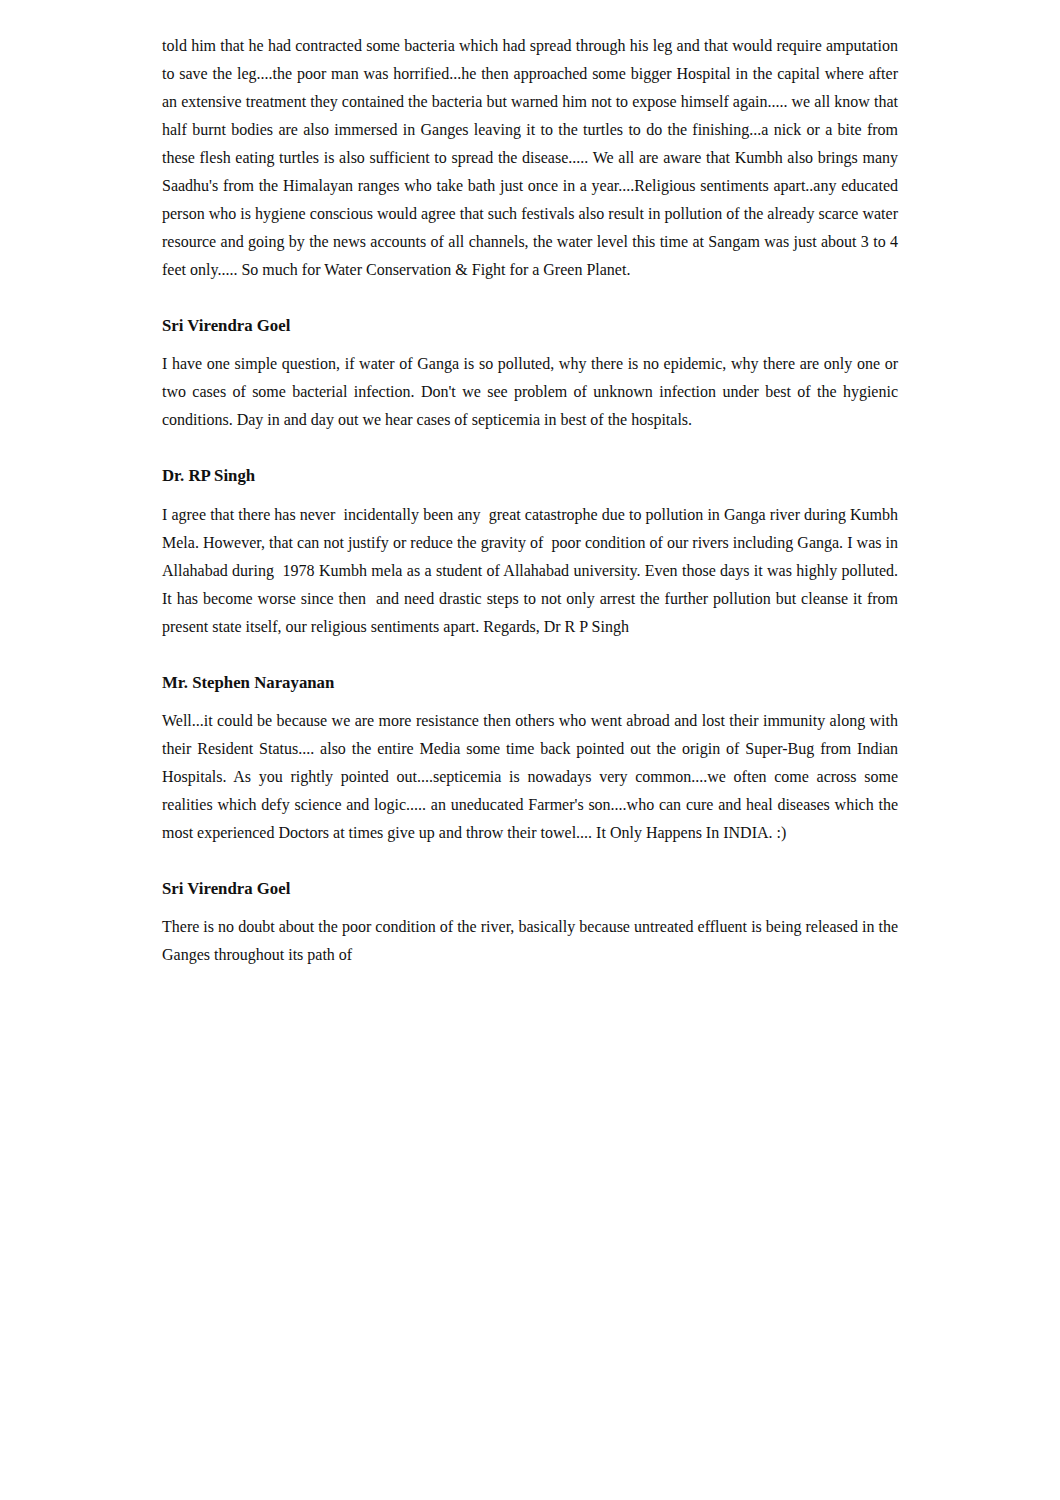told him that he had contracted some bacteria which had spread through his leg and that would require amputation to save the leg....the poor man was horrified...he then approached some bigger Hospital in the capital where after an extensive treatment they contained the bacteria but warned him not to expose himself again..... we all know that half burnt bodies are also immersed in Ganges leaving it to the turtles to do the finishing...a nick or a bite from these flesh eating turtles is also sufficient to spread the disease..... We all are aware that Kumbh also brings many Saadhu's from the Himalayan ranges who take bath just once in a year....Religious sentiments apart..any educated person who is hygiene conscious would agree that such festivals also result in pollution of the already scarce water resource and going by the news accounts of all channels, the water level this time at Sangam was just about 3 to 4 feet only..... So much for Water Conservation & Fight for a Green Planet.
Sri Virendra Goel
I have one simple question, if water of Ganga is so polluted, why there is no epidemic, why there are only one or two cases of some bacterial infection. Don't we see problem of unknown infection under best of the hygienic conditions. Day in and day out we hear cases of septicemia in best of the hospitals.
Dr. RP Singh
I agree that there has never incidentally been any great catastrophe due to pollution in Ganga river during Kumbh Mela. However, that can not justify or reduce the gravity of poor condition of our rivers including Ganga. I was in Allahabad during 1978 Kumbh mela as a student of Allahabad university. Even those days it was highly polluted. It has become worse since then and need drastic steps to not only arrest the further pollution but cleanse it from present state itself, our religious sentiments apart. Regards, Dr R P Singh
Mr. Stephen Narayanan
Well...it could be because we are more resistance then others who went abroad and lost their immunity along with their Resident Status.... also the entire Media some time back pointed out the origin of Super-Bug from Indian Hospitals. As you rightly pointed out....septicemia is nowadays very common....we often come across some realities which defy science and logic..... an uneducated Farmer's son....who can cure and heal diseases which the most experienced Doctors at times give up and throw their towel.... It Only Happens In INDIA. :)
Sri Virendra Goel
There is no doubt about the poor condition of the river, basically because untreated effluent is being released in the Ganges throughout its path of